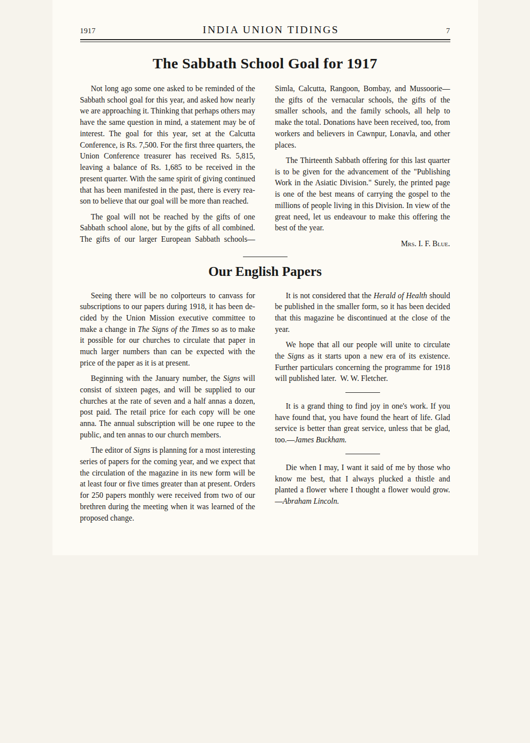1917 INDIA UNION TIDINGS 7
The Sabbath School Goal for 1917
Not long ago some one asked to be reminded of the Sabbath school goal for this year, and asked how nearly we are approaching it. Thinking that perhaps others may have the same question in mind, a statement may be of interest. The goal for this year, set at the Calcutta Conference, is Rs. 7,500. For the first three quarters, the Union Conference treasurer has received Rs. 5,815, leaving a balance of Rs. 1,685 to be received in the present quarter. With the same spirit of giving continued that has been manifested in the past, there is every reason to believe that our goal will be more than reached.
The goal will not be reached by the gifts of one Sabbath school alone, but by the gifts of all combined. The gifts of our larger European Sabbath schools—Simla, Calcutta, Rangoon, Bombay, and Mussoorie—the gifts of the vernacular schools, the gifts of the smaller schools, and the family schools, all help to make the total. Donations have been received, too, from workers and believers in Cawnpur, Lonavla, and other places.
The Thirteenth Sabbath offering for this last quarter is to be given for the advancement of the "Publishing Work in the Asiatic Division." Surely, the printed page is one of the best means of carrying the gospel to the millions of people living in this Division. In view of the great need, let us endeavour to make this offering the best of the year.
Mrs. I. F. Blue.
Our English Papers
Seeing there will be no colporteurs to canvass for subscriptions to our papers during 1918, it has been decided by the Union Mission executive committee to make a change in The Signs of the Times so as to make it possible for our churches to circulate that paper in much larger numbers than can be expected with the price of the paper as it is at present.
Beginning with the January number, the Signs will consist of sixteen pages, and will be supplied to our churches at the rate of seven and a half annas a dozen, post paid. The retail price for each copy will be one anna. The annual subscription will be one rupee to the public, and ten annas to our church members.
The editor of Signs is planning for a most interesting series of papers for the coming year, and we expect that the circulation of the magazine in its new form will be at least four or five times greater than at present. Orders for 250 papers monthly were received from two of our brethren during the meeting when it was learned of the proposed change.
It is not considered that the Herald of Health should be published in the smaller form, so it has been decided that this magazine be discontinued at the close of the year.
We hope that all our people will unite to circulate the Signs as it starts upon a new era of its existence. Further particulars concerning the programme for 1918 will published later. W. W. Fletcher.
It is a grand thing to find joy in one's work. If you have found that, you have found the heart of life. Glad service is better than great service, unless that be glad, too.—James Buckham.
Die when I may, I want it said of me by those who know me best, that I always plucked a thistle and planted a flower where I thought a flower would grow.—Abraham Lincoln.